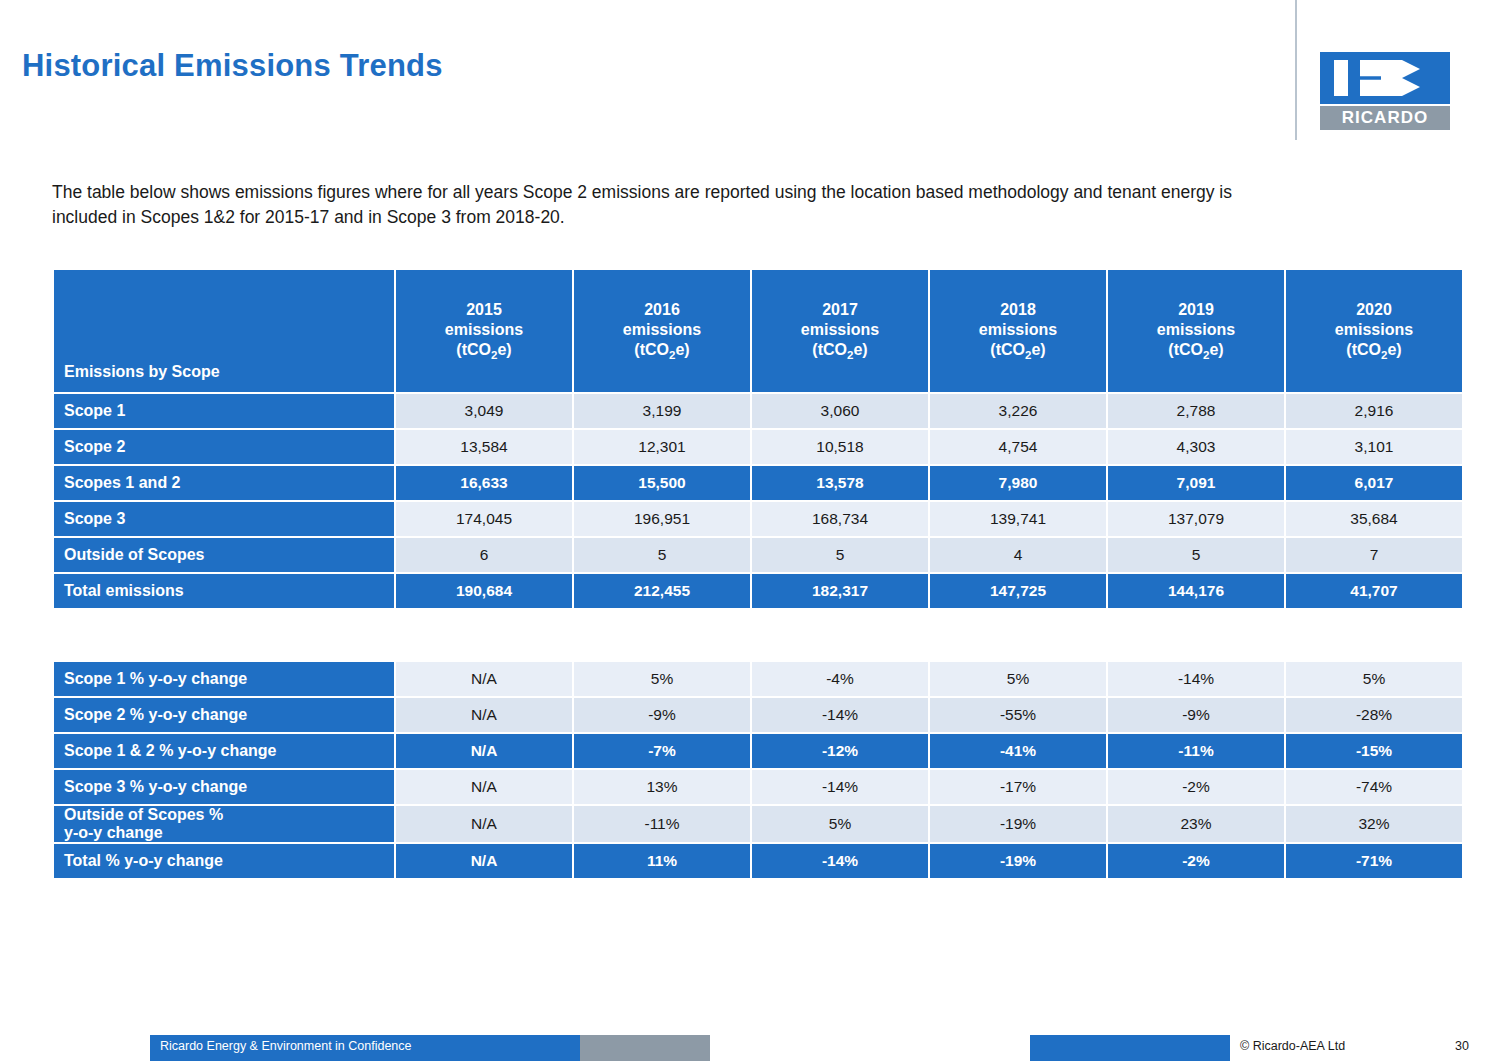Historical Emissions Trends
RICARDO
The table below shows emissions figures where for all years Scope 2 emissions are reported using the location based methodology and tenant energy is included in Scopes 1&2 for 2015-17 and in Scope 3 from 2018-20.
| Emissions by Scope | 2015 emissions (tCO 2 e) | 2016 emissions (tCO 2 e) | 2017 emissions (tCO 2 e) | 2018 emissions (tCO 2 e) | 2019 emissions (tCO 2 e) | 2020 emissions (tCO 2 e) |
| --- | --- | --- | --- | --- | --- | --- |
| Scope 1 | 3,049 | 3,199 | 3,060 | 3,226 | 2,788 | 2,916 |
| Scope 2 | 13,584 | 12,301 | 10,518 | 4,754 | 4,303 | 3,101 |
| Scopes 1 and 2 | 16,633 | 15,500 | 13,578 | 7,980 | 7,091 | 6,017 |
| Scope 3 | 174,045 | 196,951 | 168,734 | 139,741 | 137,079 | 35,684 |
| Outside of Scopes | 6 | 5 | 5 | 4 | 5 | 7 |
| Total emissions | 190,684 | 212,455 | 182,317 | 147,725 | 144,176 | 41,707 |
| Scope 1 % y-o-y change | N/A | 5% | -4% | 5% | -14% | 5% |
| Scope 2 % y-o-y change | N/A | -9% | -14% | -55% | -9% | -28% |
| Scope 1 & 2 % y-o-y change | N/A | -7% | -12% | -41% | -11% | -15% |
| Scope 3 % y-o-y change | N/A | 13% | -14% | -17% | -2% | -74% |
| Outside of Scopes % y-o-y change | N/A | -11% | 5% | -19% | 23% | 32% |
| Total % y-o-y change | N/A | 11% | -14% | -19% | -2% | -71% |
Ricardo Energy & Environment in Confidence
© Ricardo-AEA Ltd
30